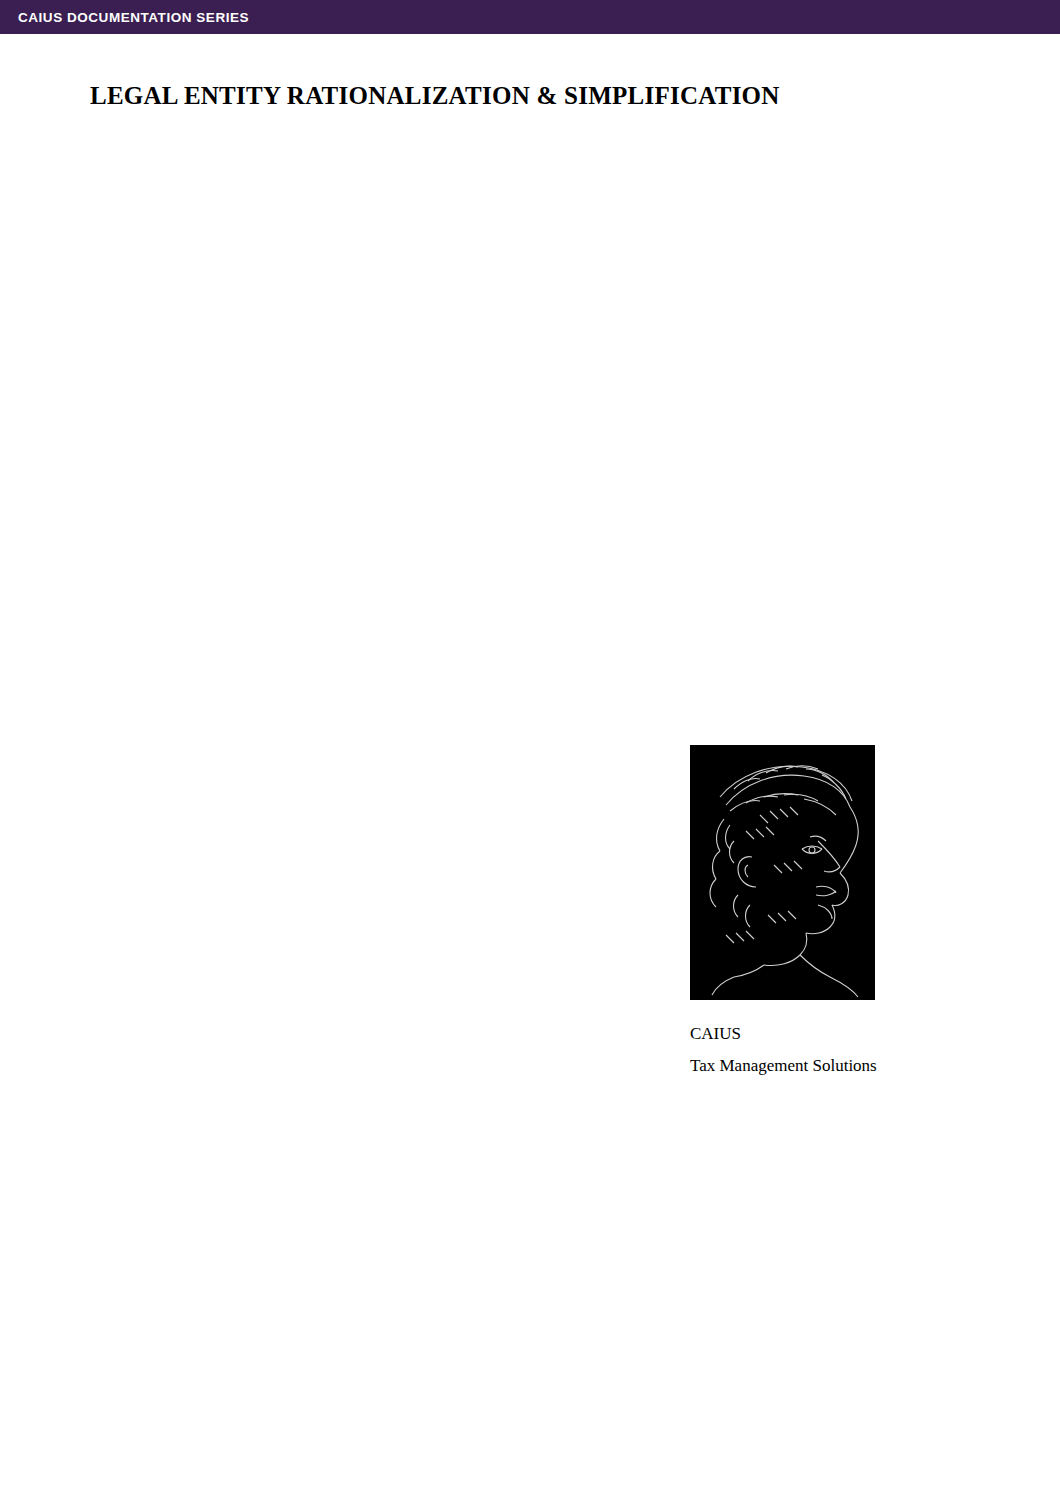CAIUS DOCUMENTATION SERIES
LEGAL ENTITY RATIONALIZATION & SIMPLIFICATION
CAIUS Tax Management Solutions